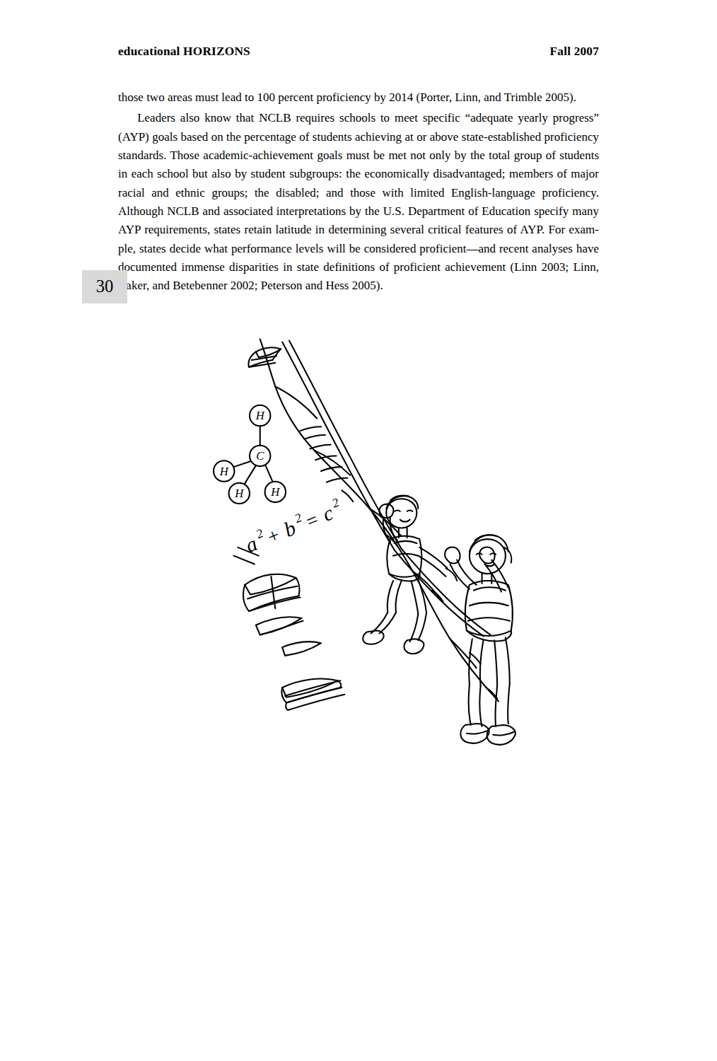educational HORIZONS Fall 2007
30
those two areas must lead to 100 percent proficiency by 2014 (Porter, Linn, and Trimble 2005).
Leaders also know that NCLB requires schools to meet specific “adequate yearly progress” (AYP) goals based on the percentage of students achieving at or above state-established proficiency standards. Those academic-achievement goals must be met not only by the total group of students in each school but also by student subgroups: the economically disadvantaged; members of major racial and ethnic groups; the disabled; and those with limited English-language proficiency. Although NCLB and associated interpretations by the U.S. Department of Education specify many AYP requirements, states retain latitude in determining several critical features of AYP. For example, states decide what performance levels will be considered proficient—and recent analyses have documented immense disparities in state definitions of proficient achievement (Linn 2003; Linn, Baker, and Betebenner 2002; Peterson and Hess 2005).
Line drawing: two climbers scale a steep rock face using a rope; books, papers, a molecular diagram of methane (a central C bonded to four H atoms), and the equation a squared plus b squared equals c squared tumble down the cliff beside them. H C H H H a 2 + b 2 = c 2